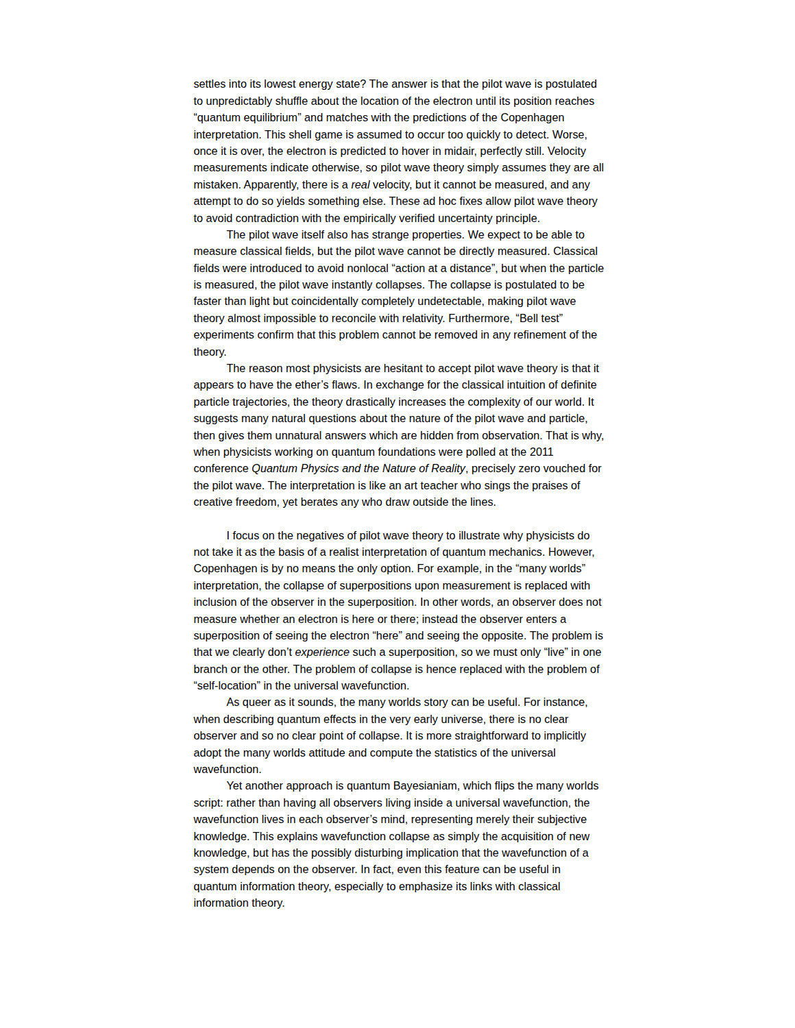settles into its lowest energy state? The answer is that the pilot wave is postulated to unpredictably shuffle about the location of the electron until its position reaches “quantum equilibrium” and matches with the predictions of the Copenhagen interpretation. This shell game is assumed to occur too quickly to detect. Worse, once it is over, the electron is predicted to hover in midair, perfectly still. Velocity measurements indicate otherwise, so pilot wave theory simply assumes they are all mistaken. Apparently, there is a real velocity, but it cannot be measured, and any attempt to do so yields something else. These ad hoc fixes allow pilot wave theory to avoid contradiction with the empirically verified uncertainty principle.
The pilot wave itself also has strange properties. We expect to be able to measure classical fields, but the pilot wave cannot be directly measured. Classical fields were introduced to avoid nonlocal “action at a distance”, but when the particle is measured, the pilot wave instantly collapses. The collapse is postulated to be faster than light but coincidentally completely undetectable, making pilot wave theory almost impossible to reconcile with relativity. Furthermore, “Bell test” experiments confirm that this problem cannot be removed in any refinement of the theory.
The reason most physicists are hesitant to accept pilot wave theory is that it appears to have the ether’s flaws. In exchange for the classical intuition of definite particle trajectories, the theory drastically increases the complexity of our world. It suggests many natural questions about the nature of the pilot wave and particle, then gives them unnatural answers which are hidden from observation. That is why, when physicists working on quantum foundations were polled at the 2011 conference Quantum Physics and the Nature of Reality, precisely zero vouched for the pilot wave. The interpretation is like an art teacher who sings the praises of creative freedom, yet berates any who draw outside the lines.
I focus on the negatives of pilot wave theory to illustrate why physicists do not take it as the basis of a realist interpretation of quantum mechanics. However, Copenhagen is by no means the only option. For example, in the “many worlds” interpretation, the collapse of superpositions upon measurement is replaced with inclusion of the observer in the superposition. In other words, an observer does not measure whether an electron is here or there; instead the observer enters a superposition of seeing the electron “here” and seeing the opposite. The problem is that we clearly don’t experience such a superposition, so we must only “live” in one branch or the other. The problem of collapse is hence replaced with the problem of “self-location” in the universal wavefunction.
As queer as it sounds, the many worlds story can be useful. For instance, when describing quantum effects in the very early universe, there is no clear observer and so no clear point of collapse. It is more straightforward to implicitly adopt the many worlds attitude and compute the statistics of the universal wavefunction.
Yet another approach is quantum Bayesianiam, which flips the many worlds script: rather than having all observers living inside a universal wavefunction, the wavefunction lives in each observer’s mind, representing merely their subjective knowledge. This explains wavefunction collapse as simply the acquisition of new knowledge, but has the possibly disturbing implication that the wavefunction of a system depends on the observer. In fact, even this feature can be useful in quantum information theory, especially to emphasize its links with classical information theory.